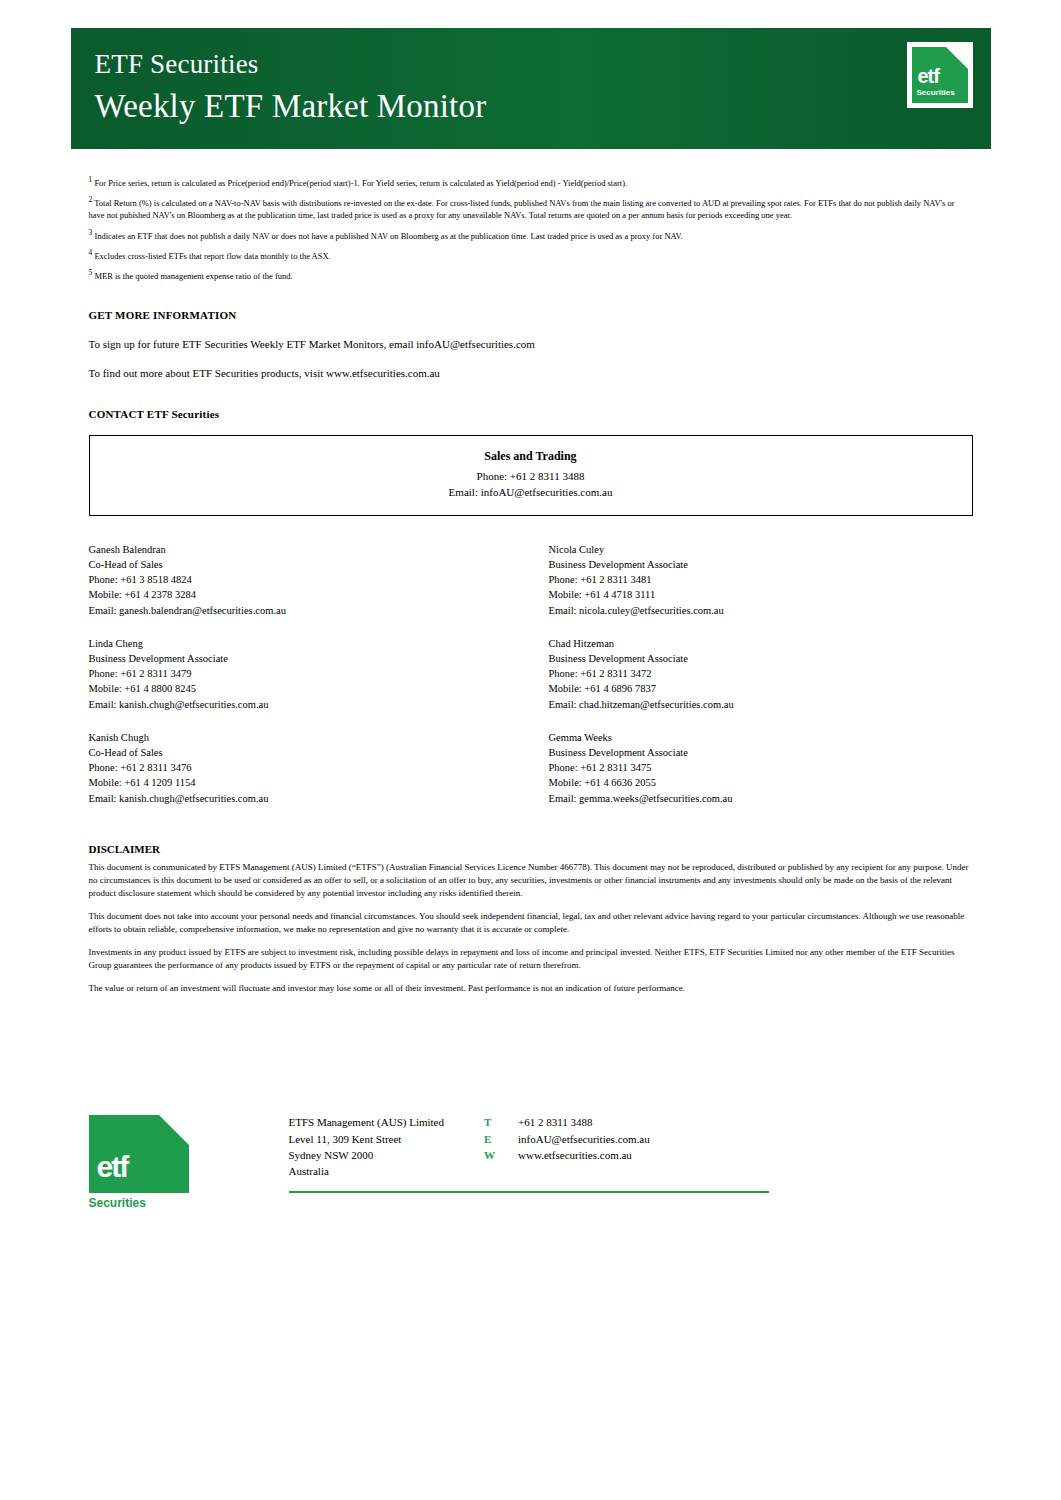ETF Securities
Weekly ETF Market Monitor
etf Securities
1 For Price series, return is calculated as Price(period end)/Price(period start)-1. For Yield series, return is calculated as Yield(period end) - Yield(period start).
2 Total Return (%) is calculated on a NAV-to-NAV basis with distributions re-invested on the ex-date. For cross-listed funds, published NAVs from the main listing are converted to AUD at prevailing spot rates. For ETFs that do not publish daily NAV's or have not pubished NAV's on Bloomberg as at the publication time, last traded price is used as a proxy for any unavailable NAVs. Total returns are quoted on a per annum basis for periods exceeding one year.
3 Indicates an ETF that does not publish a daily NAV or does not have a published NAV on Bloomberg as at the publication time. Last traded price is used as a proxy for NAV.
4 Excludes cross-listed ETFs that report flow data monthly to the ASX.
5 MER is the quoted management expense ratio of the fund.
GET MORE INFORMATION
To sign up for future ETF Securities Weekly ETF Market Monitors, email infoAU@etfsecurities.com
To find out more about ETF Securities products, visit www.etfsecurities.com.au
CONTACT ETF Securities
Sales and Trading
Phone: +61 2 8311 3488
Email: infoAU@etfsecurities.com.au
| Ganesh Balendran Co-Head of Sales Phone: +61 3 8518 4824 Mobile: +61 4 2378 3284 Email: ganesh.balendran@etfsecurities.com.au | Nicola Culey Business Development Associate Phone: +61 2 8311 3481 Mobile: +61 4 4718 3111 Email: nicola.culey@etfsecurities.com.au |
| Linda Cheng Business Development Associate Phone: +61 2 8311 3479 Mobile: +61 4 8800 8245 Email: kanish.chugh@etfsecurities.com.au | Chad Hitzeman Business Development Associate Phone: +61 2 8311 3472 Mobile: +61 4 6896 7837 Email: chad.hitzeman@etfsecurities.com.au |
| Kanish Chugh Co-Head of Sales Phone: +61 2 8311 3476 Mobile: +61 4 1209 1154 Email: kanish.chugh@etfsecurities.com.au | Gemma Weeks Business Development Associate Phone: +61 2 8311 3475 Mobile: +61 4 6636 2055 Email: gemma.weeks@etfsecurities.com.au |
DISCLAIMER
This document is communicated by ETFS Management (AUS) Limited (“ETFS”) (Australian Financial Services Licence Number 466778). This document may not be reproduced, distributed or published by any recipient for any purpose. Under no circumstances is this document to be used or considered as an offer to sell, or a solicitation of an offer to buy, any securities, investments or other financial instruments and any investments should only be made on the basis of the relevant product disclosure statement which should be considered by any potential investor including any risks identified therein.
This document does not take into account your personal needs and financial circumstances. You should seek independent financial, legal, tax and other relevant advice having regard to your particular circumstances. Although we use reasonable efforts to obtain reliable, comprehensive information, we make no representation and give no warranty that it is accurate or complete.
Investments in any product issued by ETFS are subject to investment risk, including possible delays in repayment and loss of income and principal invested. Neither ETFS, ETF Securities Limited nor any other member of the ETF Securities Group guarantees the performance of any products issued by ETFS or the repayment of capital or any particular rate of return therefrom.
The value or return of an investment will fluctuate and investor may lose some or all of their investment. Past performance is not an indication of future performance.
etf
Securities
| ETFS Management (AUS) Limited | T | +61 2 8311 3488 |
| Level 11, 309 Kent Street | E | infoAU@etfsecurities.com.au |
| Sydney NSW 2000 | W | www.etfsecurities.com.au |
| Australia | | |